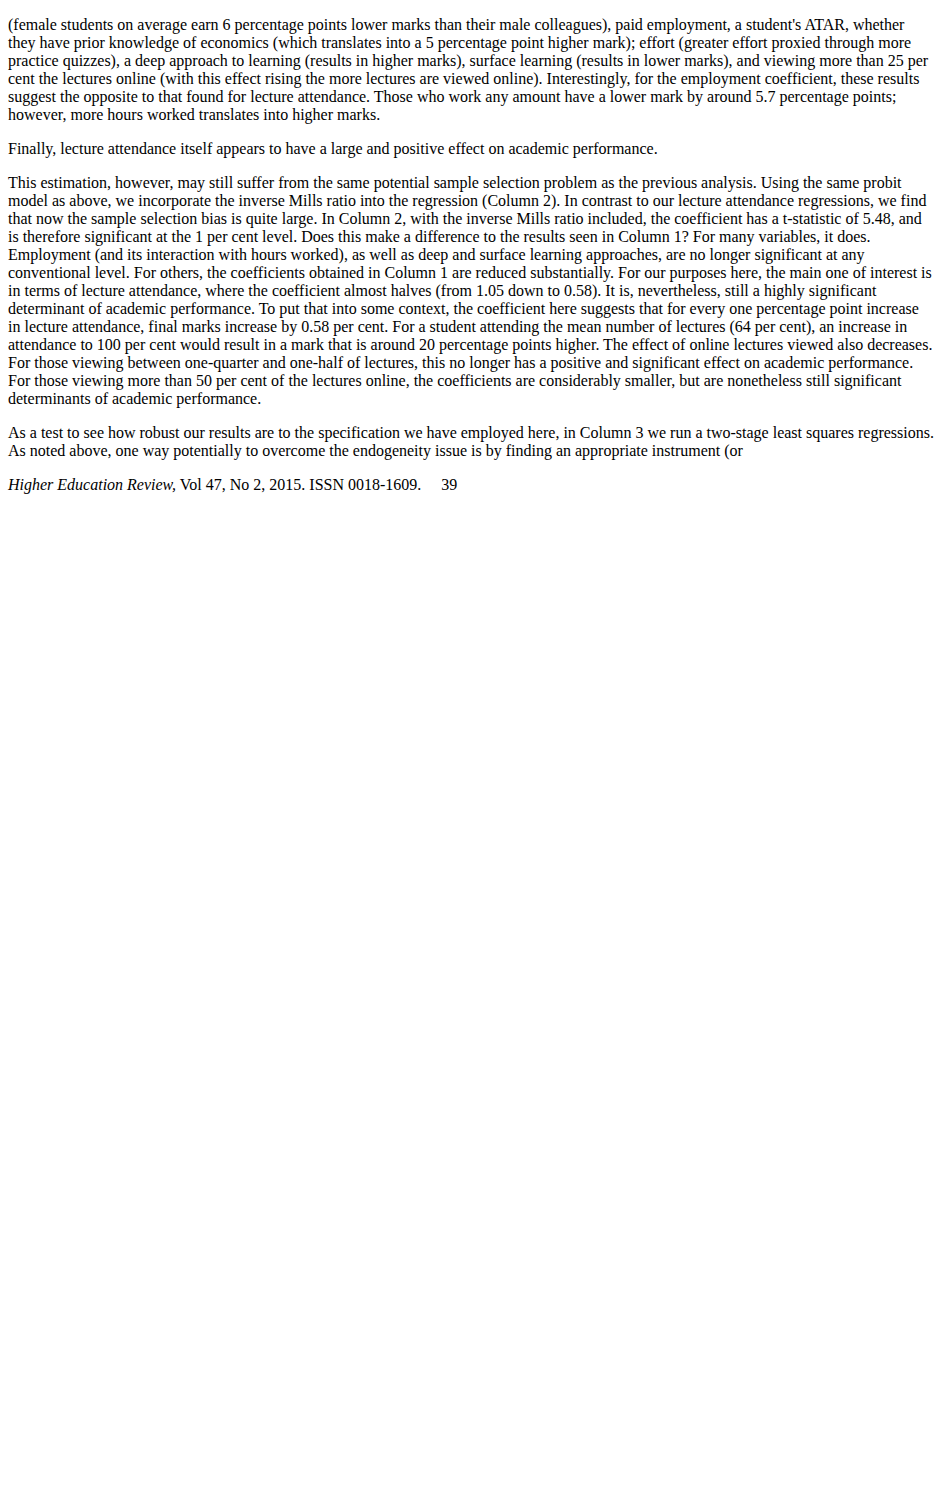(female students on average earn 6 percentage points lower marks than their male colleagues), paid employment, a student's ATAR, whether they have prior knowledge of economics (which translates into a 5 percentage point higher mark); effort (greater effort proxied through more practice quizzes), a deep approach to learning (results in higher marks), surface learning (results in lower marks), and viewing more than 25 per cent the lectures online (with this effect rising the more lectures are viewed online). Interestingly, for the employment coefficient, these results suggest the opposite to that found for lecture attendance. Those who work any amount have a lower mark by around 5.7 percentage points; however, more hours worked translates into higher marks.
Finally, lecture attendance itself appears to have a large and positive effect on academic performance.
This estimation, however, may still suffer from the same potential sample selection problem as the previous analysis. Using the same probit model as above, we incorporate the inverse Mills ratio into the regression (Column 2). In contrast to our lecture attendance regressions, we find that now the sample selection bias is quite large. In Column 2, with the inverse Mills ratio included, the coefficient has a t-statistic of 5.48, and is therefore significant at the 1 per cent level. Does this make a difference to the results seen in Column 1? For many variables, it does. Employment (and its interaction with hours worked), as well as deep and surface learning approaches, are no longer significant at any conventional level. For others, the coefficients obtained in Column 1 are reduced substantially. For our purposes here, the main one of interest is in terms of lecture attendance, where the coefficient almost halves (from 1.05 down to 0.58). It is, nevertheless, still a highly significant determinant of academic performance. To put that into some context, the coefficient here suggests that for every one percentage point increase in lecture attendance, final marks increase by 0.58 per cent. For a student attending the mean number of lectures (64 per cent), an increase in attendance to 100 per cent would result in a mark that is around 20 percentage points higher. The effect of online lectures viewed also decreases. For those viewing between one-quarter and one-half of lectures, this no longer has a positive and significant effect on academic performance. For those viewing more than 50 per cent of the lectures online, the coefficients are considerably smaller, but are nonetheless still significant determinants of academic performance.
As a test to see how robust our results are to the specification we have employed here, in Column 3 we run a two-stage least squares regressions. As noted above, one way potentially to overcome the endogeneity issue is by finding an appropriate instrument (or
Higher Education Review, Vol 47, No 2, 2015. ISSN 0018-1609. 39